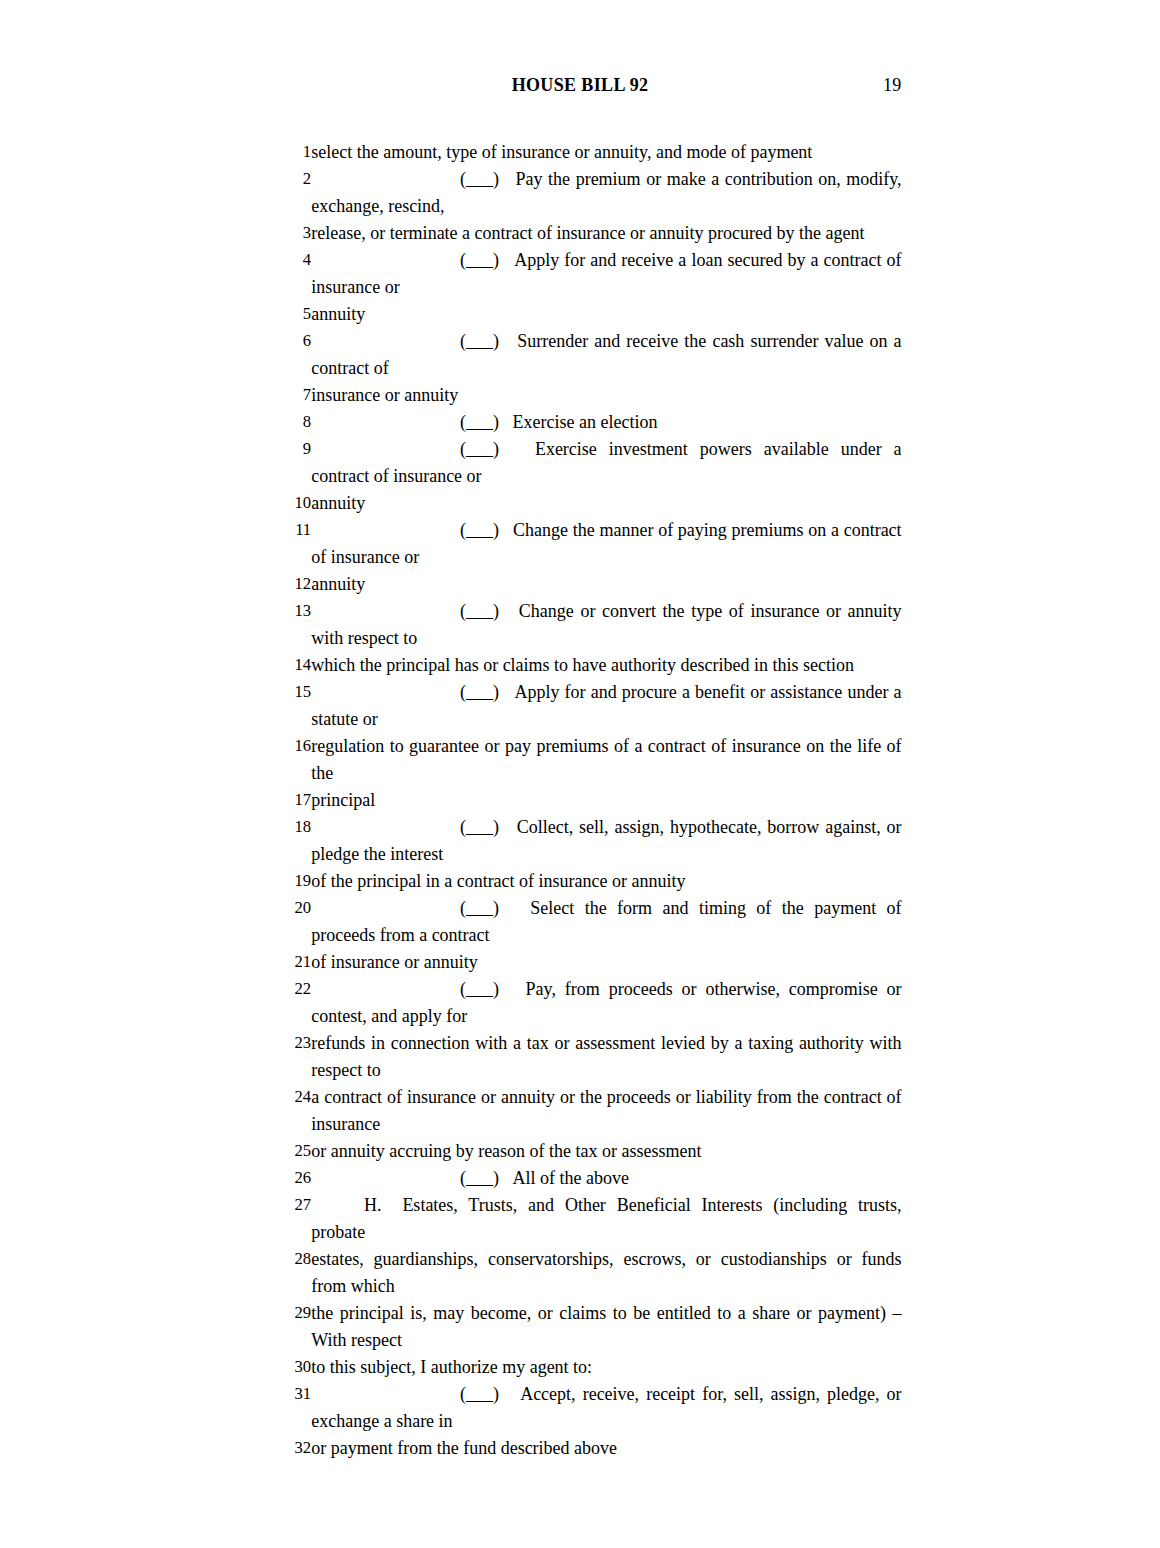HOUSE BILL 92 19
| 1 | select the amount, type of insurance or annuity, and mode of payment |
| 2 | ( ___ ) Pay the premium or make a contribution on, modify, exchange, rescind, |
| 3 | release, or terminate a contract of insurance or annuity procured by the agent |
| 4 | ( ___ ) Apply for and receive a loan secured by a contract of insurance or |
| 5 | annuity |
| 6 | ( ___ ) Surrender and receive the cash surrender value on a contract of |
| 7 | insurance or annuity |
| 8 | ( ___ ) Exercise an election |
| 9 | ( ___ ) Exercise investment powers available under a contract of insurance or |
| 10 | annuity |
| 11 | ( ___ ) Change the manner of paying premiums on a contract of insurance or |
| 12 | annuity |
| 13 | ( ___ ) Change or convert the type of insurance or annuity with respect to |
| 14 | which the principal has or claims to have authority described in this section |
| 15 | ( ___ ) Apply for and procure a benefit or assistance under a statute or |
| 16 | regulation to guarantee or pay premiums of a contract of insurance on the life of the |
| 17 | principal |
| 18 | ( ___ ) Collect, sell, assign, hypothecate, borrow against, or pledge the interest |
| 19 | of the principal in a contract of insurance or annuity |
| 20 | ( ___ ) Select the form and timing of the payment of proceeds from a contract |
| 21 | of insurance or annuity |
| 22 | ( ___ ) Pay, from proceeds or otherwise, compromise or contest, and apply for |
| 23 | refunds in connection with a tax or assessment levied by a taxing authority with respect to |
| 24 | a contract of insurance or annuity or the proceeds or liability from the contract of insurance |
| 25 | or annuity accruing by reason of the tax or assessment |
| 26 | ( ___ ) All of the above |
| 27 | H. Estates, Trusts, and Other Beneficial Interests (including trusts, probate |
| 28 | estates, guardianships, conservatorships, escrows, or custodianships or funds from which |
| 29 | the principal is, may become, or claims to be entitled to a share or payment) – With respect |
| 30 | to this subject, I authorize my agent to: |
| 31 | ( ___ ) Accept, receive, receipt for, sell, assign, pledge, or exchange a share in |
| 32 | or payment from the fund described above |